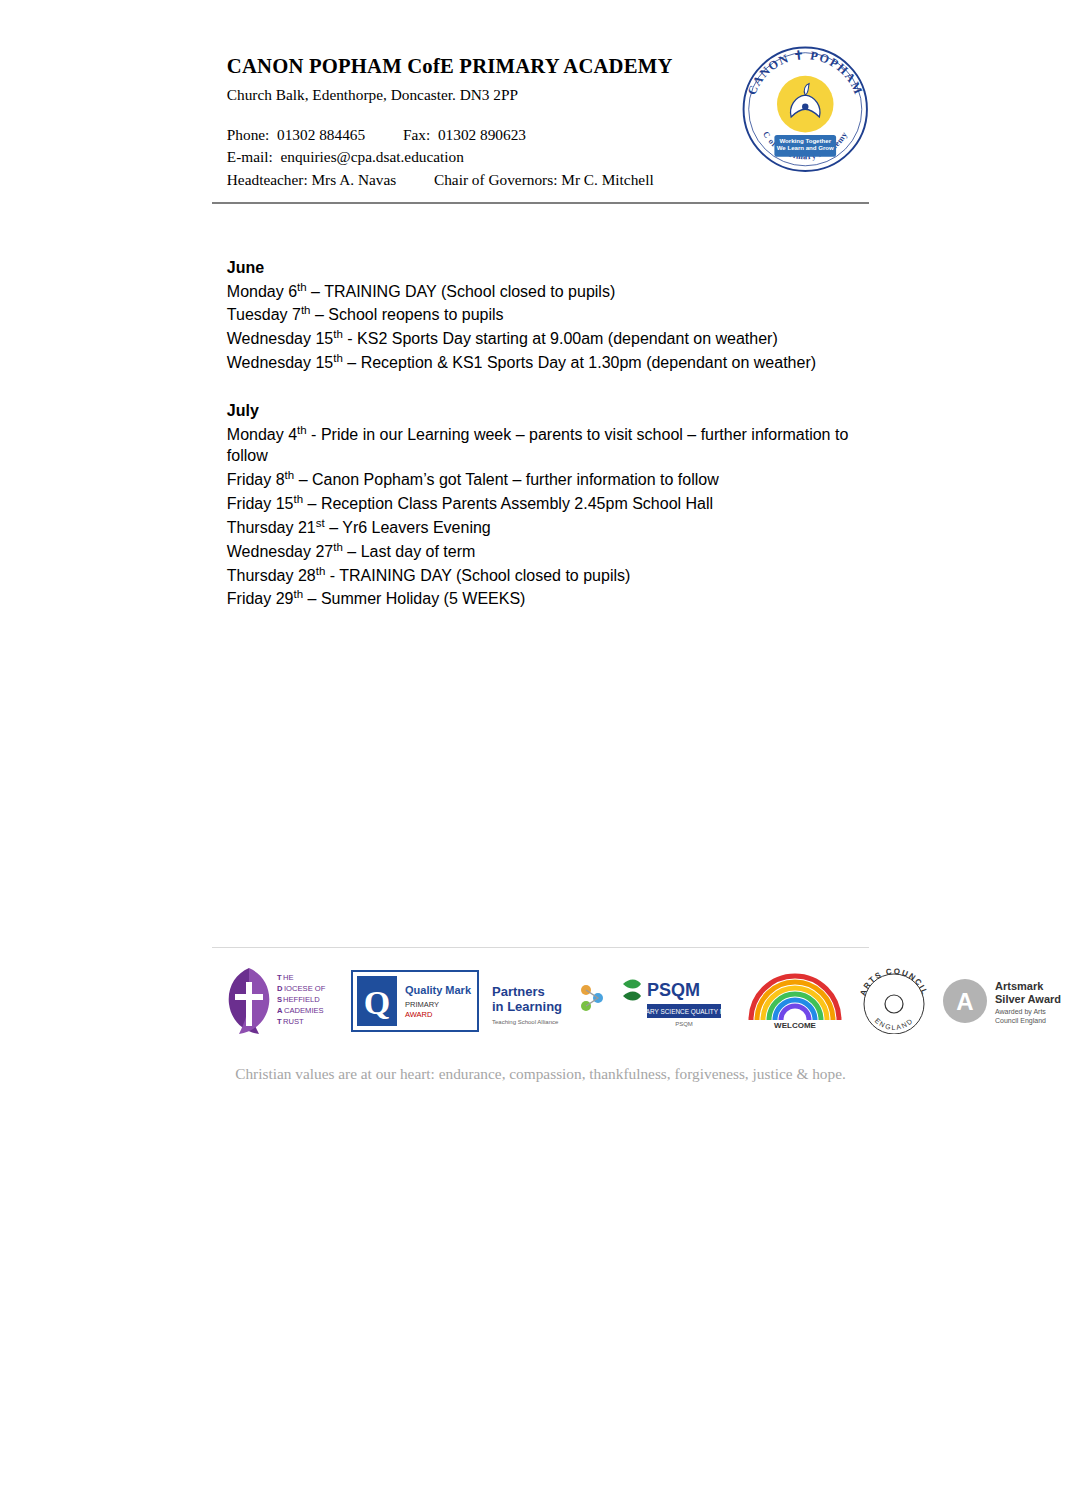CANON POPHAM CofE PRIMARY ACADEMY
Church Balk, Edenthorpe, Doncaster. DN3 2PP
Phone: 01302 884465 Fax: 01302 890623
E-mail: enquiries@cpa.dsat.education
Headteacher: Mrs A. Navas Chair of Governors: Mr C. Mitchell
Canon Popham CofE Primary Academy crest CANON ✝ POPHAM C of E Primary Academy Working Together We Learn and Grow
June
Monday 6th – TRAINING DAY (School closed to pupils)
Tuesday 7th – School reopens to pupils
Wednesday 15th - KS2 Sports Day starting at 9.00am (dependant on weather)
Wednesday 15th – Reception & KS1 Sports Day at 1.30pm (dependant on weather)
July
Monday 4th - Pride in our Learning week – parents to visit school – further information to follow
Friday 8th – Canon Popham’s got Talent – further information to follow
Friday 15th – Reception Class Parents Assembly 2.45pm School Hall
Thursday 21st – Yr6 Leavers Evening
Wednesday 27th – Last day of term
Thursday 28th - TRAINING DAY (School closed to pupils)
Friday 29th – Summer Holiday (5 WEEKS)
The Diocese of Sheffield Academies Trust THE DIOCESE OF SHEFFIELD ACADEMIES TRUST
Quality Mark Primary Award Q Quality Mark PRIMARY AWARD
Partners in Learning Teaching School Alliance Partners in Learning Teaching School Alliance
PSQM Primary Science Quality Mark PSQM PRIMARY SCIENCE QUALITY MARK PSQM
Everyone Welcome WELCOME
Arts Council England ARTS COUNCIL ENGLAND
Artsmark Silver Award A Artsmark Silver Award Awarded by Arts Council England
Christian values are at our heart: endurance, compassion, thankfulness, forgiveness, justice & hope.